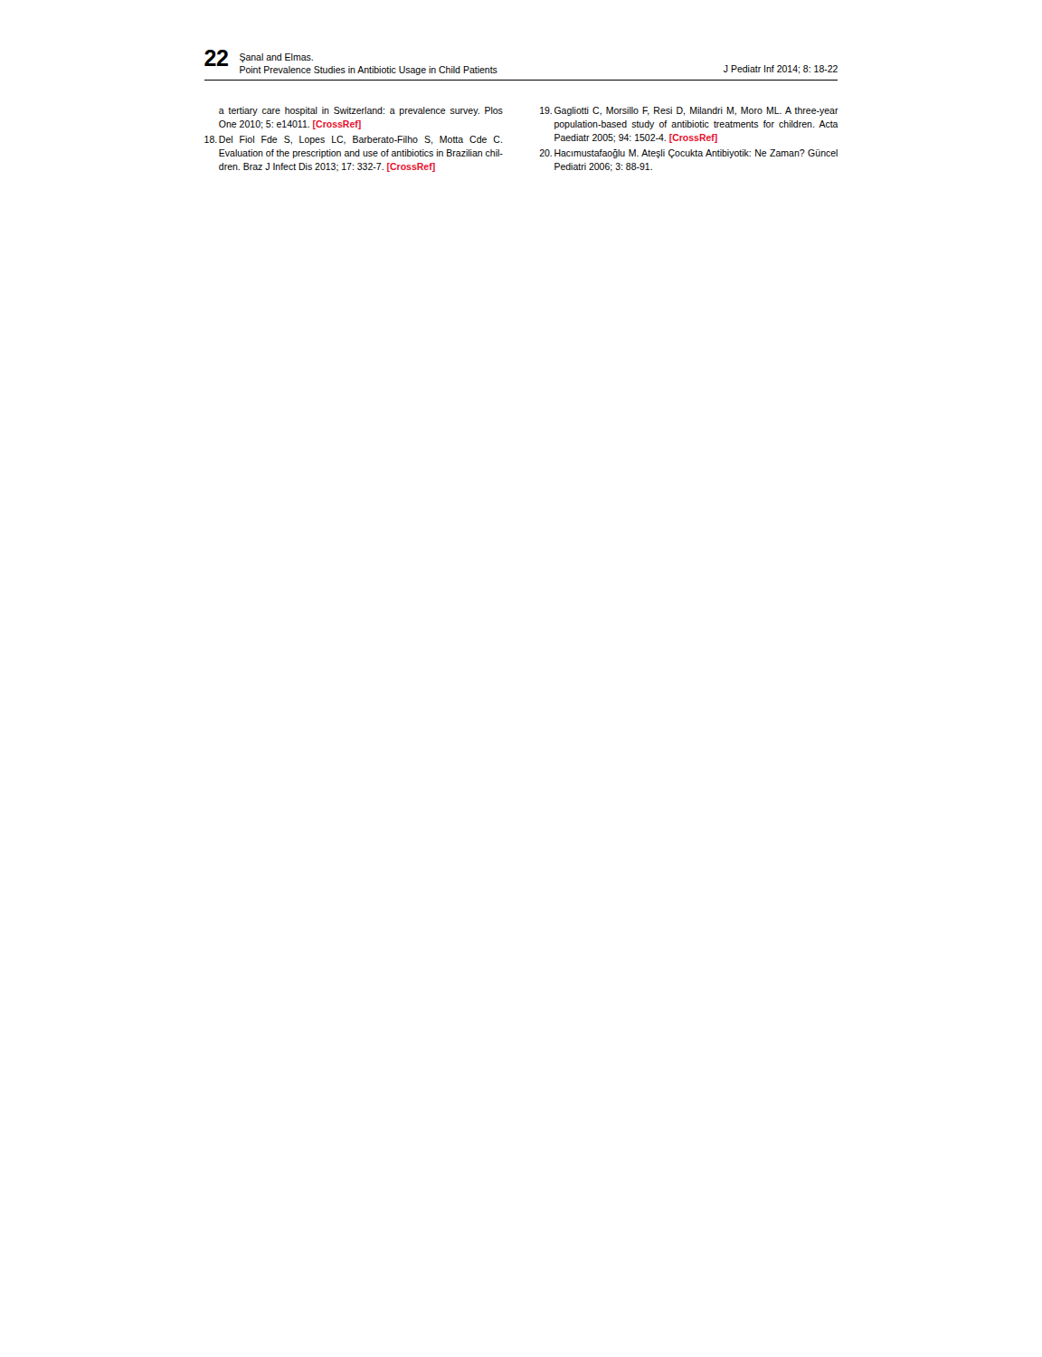22
Şanal and Elmas.
Point Prevalence Studies in Antibiotic Usage in Child Patients
J Pediatr Inf 2014; 8: 18-22
17. a tertiary care hospital in Switzerland: a prevalence survey. Plos One 2010; 5: e14011. [CrossRef]
18. Del Fiol Fde S, Lopes LC, Barberato-Filho S, Motta Cde C. Evaluation of the prescription and use of antibiotics in Brazilian children. Braz J Infect Dis 2013; 17: 332-7. [CrossRef]
19. Gagliotti C, Morsillo F, Resi D, Milandri M, Moro ML. A three-year population-based study of antibiotic treatments for children. Acta Paediatr 2005; 94: 1502-4. [CrossRef]
20. Hacımustafaoğlu M. Ateşli Çocukta Antibiyotik: Ne Zaman? Güncel Pediatri 2006; 3: 88-91.